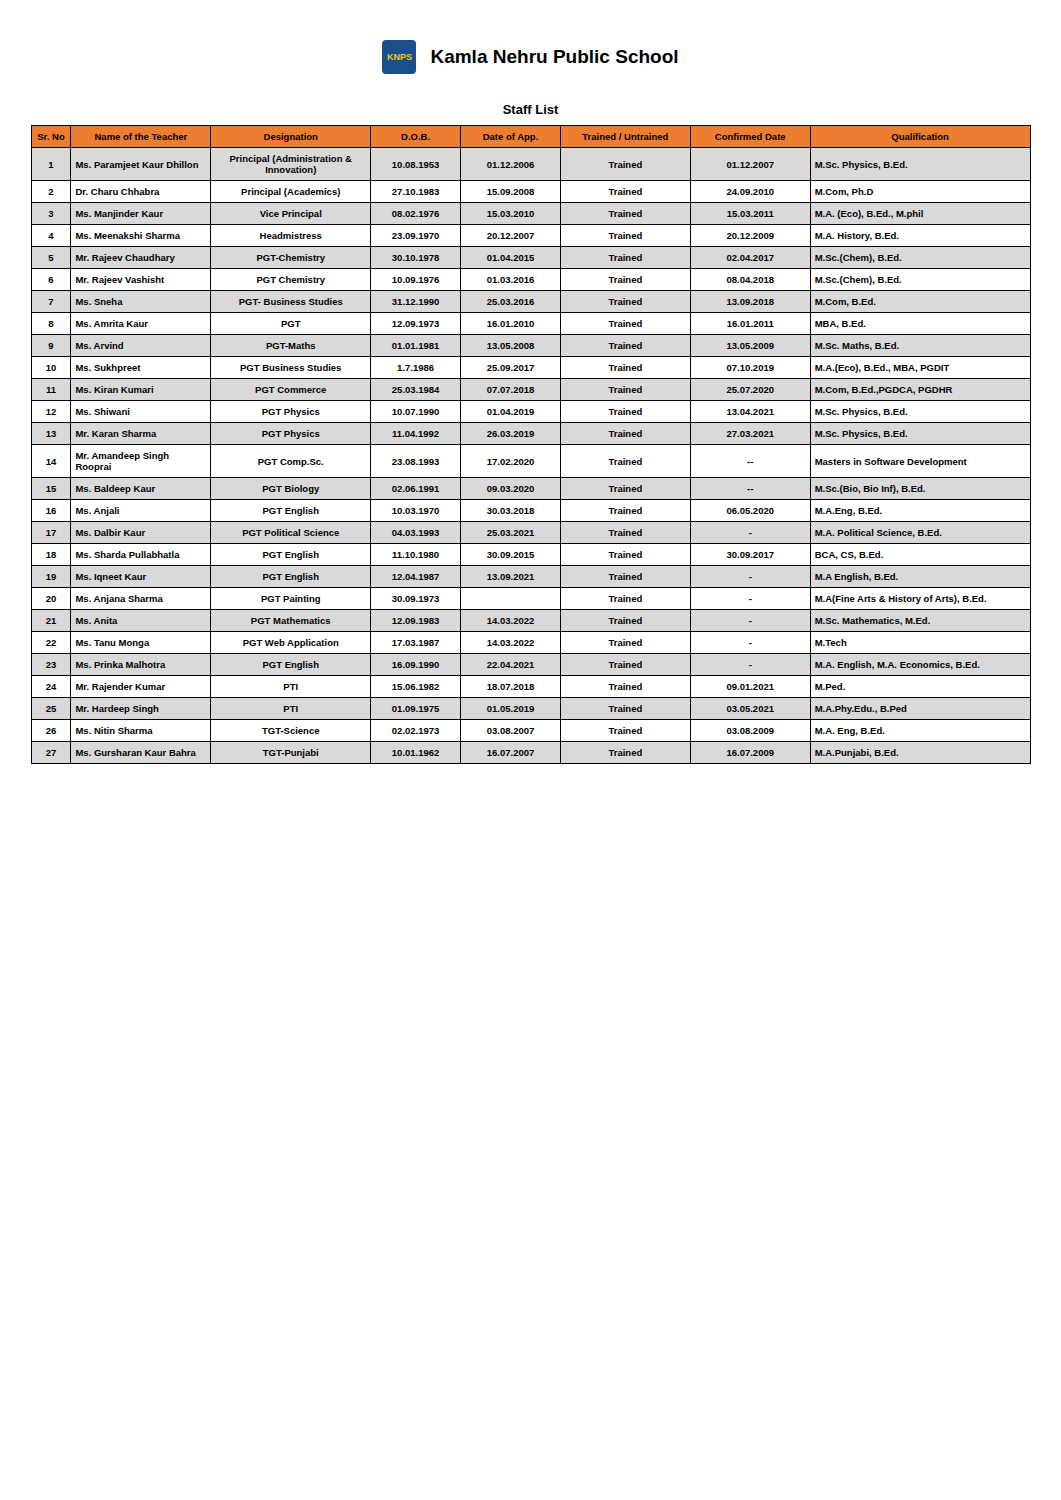KNPS
Kamla Nehru Public School
Staff List
| Sr. No | Name of the Teacher | Designation | D.O.B. | Date of App. | Trained / Untrained | Confirmed Date | Qualification |
| --- | --- | --- | --- | --- | --- | --- | --- |
| 1 | Ms. Paramjeet Kaur Dhillon | Principal (Administration & Innovation) | 10.08.1953 | 01.12.2006 | Trained | 01.12.2007 | M.Sc. Physics, B.Ed. |
| 2 | Dr. Charu Chhabra | Principal (Academics) | 27.10.1983 | 15.09.2008 | Trained | 24.09.2010 | M.Com, Ph.D |
| 3 | Ms. Manjinder Kaur | Vice Principal | 08.02.1976 | 15.03.2010 | Trained | 15.03.2011 | M.A. (Eco), B.Ed., M.phil |
| 4 | Ms. Meenakshi Sharma | Headmistress | 23.09.1970 | 20.12.2007 | Trained | 20.12.2009 | M.A. History, B.Ed. |
| 5 | Mr. Rajeev Chaudhary | PGT-Chemistry | 30.10.1978 | 01.04.2015 | Trained | 02.04.2017 | M.Sc.(Chem), B.Ed. |
| 6 | Mr. Rajeev Vashisht | PGT Chemistry | 10.09.1976 | 01.03.2016 | Trained | 08.04.2018 | M.Sc.(Chem), B.Ed. |
| 7 | Ms. Sneha | PGT- Business Studies | 31.12.1990 | 25.03.2016 | Trained | 13.09.2018 | M.Com, B.Ed. |
| 8 | Ms. Amrita Kaur | PGT | 12.09.1973 | 16.01.2010 | Trained | 16.01.2011 | MBA, B.Ed. |
| 9 | Ms. Arvind | PGT-Maths | 01.01.1981 | 13.05.2008 | Trained | 13.05.2009 | M.Sc. Maths, B.Ed. |
| 10 | Ms. Sukhpreet | PGT Business Studies | 1.7.1986 | 25.09.2017 | Trained | 07.10.2019 | M.A.(Eco), B.Ed., MBA, PGDIT |
| 11 | Ms. Kiran Kumari | PGT Commerce | 25.03.1984 | 07.07.2018 | Trained | 25.07.2020 | M.Com, B.Ed.,PGDCA, PGDHR |
| 12 | Ms. Shiwani | PGT Physics | 10.07.1990 | 01.04.2019 | Trained | 13.04.2021 | M.Sc. Physics, B.Ed. |
| 13 | Mr. Karan Sharma | PGT Physics | 11.04.1992 | 26.03.2019 | Trained | 27.03.2021 | M.Sc. Physics, B.Ed. |
| 14 | Mr. Amandeep Singh Rooprai | PGT Comp.Sc. | 23.08.1993 | 17.02.2020 | Trained | -- | Masters in Software Development |
| 15 | Ms. Baldeep Kaur | PGT Biology | 02.06.1991 | 09.03.2020 | Trained | -- | M.Sc.(Bio, Bio Inf), B.Ed. |
| 16 | Ms. Anjali | PGT English | 10.03.1970 | 30.03.2018 | Trained | 06.05.2020 | M.A.Eng, B.Ed. |
| 17 | Ms. Dalbir Kaur | PGT Political Science | 04.03.1993 | 25.03.2021 | Trained | - | M.A. Political Science, B.Ed. |
| 18 | Ms. Sharda Pullabhatla | PGT English | 11.10.1980 | 30.09.2015 | Trained | 30.09.2017 | BCA, CS, B.Ed. |
| 19 | Ms. Iqneet Kaur | PGT English | 12.04.1987 | 13.09.2021 | Trained | - | M.A English, B.Ed. |
| 20 | Ms. Anjana Sharma | PGT Painting | 30.09.1973 | | Trained | - | M.A(Fine Arts & History of Arts), B.Ed. |
| 21 | Ms. Anita | PGT Mathematics | 12.09.1983 | 14.03.2022 | Trained | - | M.Sc. Mathematics, M.Ed. |
| 22 | Ms. Tanu Monga | PGT Web Application | 17.03.1987 | 14.03.2022 | Trained | - | M.Tech |
| 23 | Ms. Prinka Malhotra | PGT English | 16.09.1990 | 22.04.2021 | Trained | - | M.A. English, M.A. Economics, B.Ed. |
| 24 | Mr. Rajender Kumar | PTI | 15.06.1982 | 18.07.2018 | Trained | 09.01.2021 | M.Ped. |
| 25 | Mr. Hardeep Singh | PTI | 01.09.1975 | 01.05.2019 | Trained | 03.05.2021 | M.A.Phy.Edu., B.Ped |
| 26 | Ms. Nitin Sharma | TGT-Science | 02.02.1973 | 03.08.2007 | Trained | 03.08.2009 | M.A. Eng, B.Ed. |
| 27 | Ms. Gursharan Kaur Bahra | TGT-Punjabi | 10.01.1962 | 16.07.2007 | Trained | 16.07.2009 | M.A.Punjabi, B.Ed. |